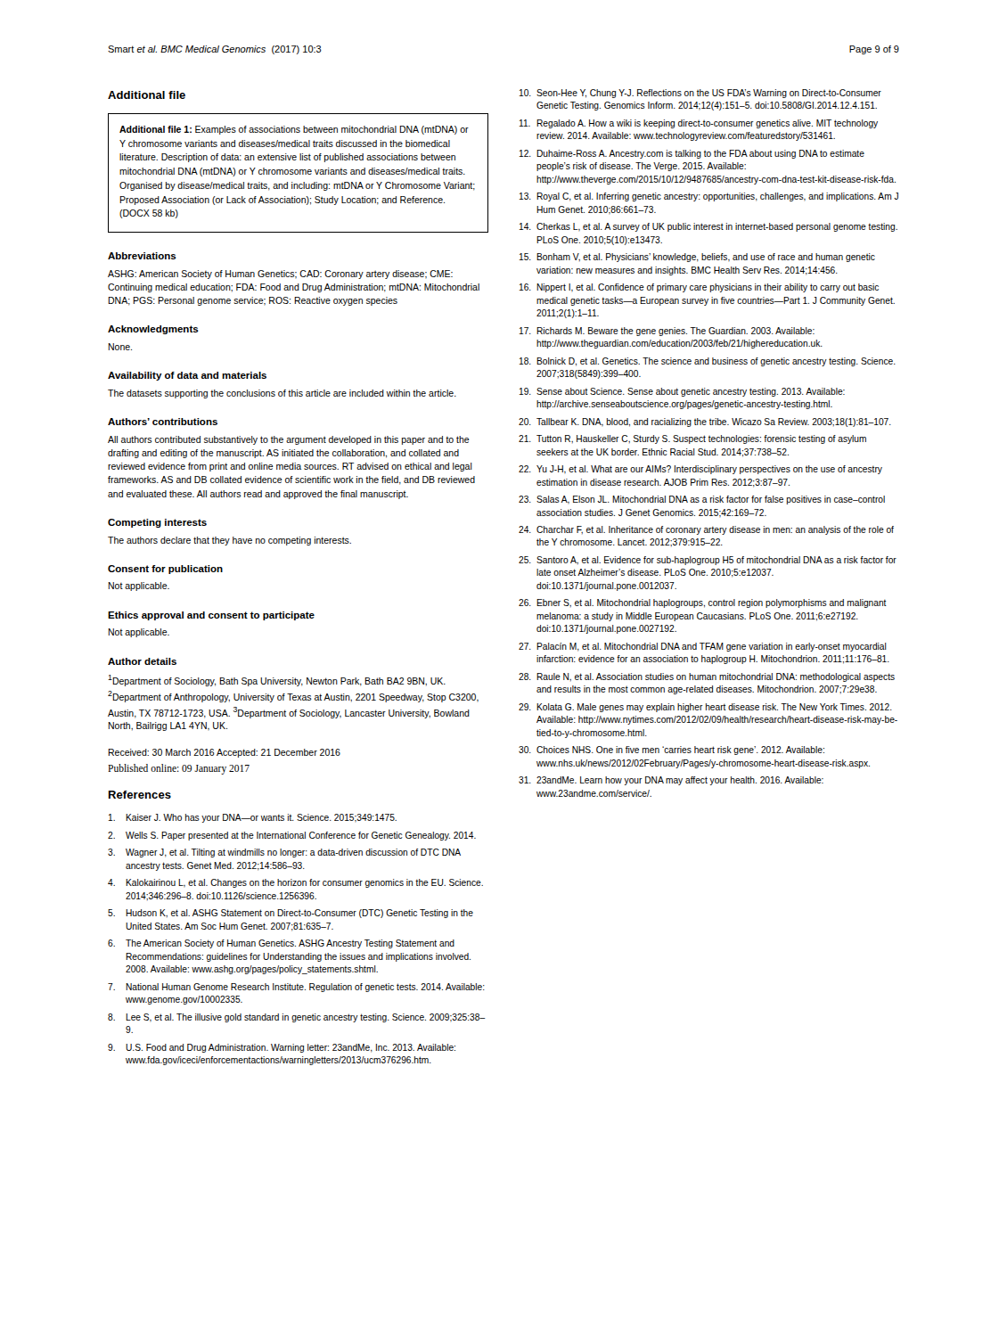Smart et al. BMC Medical Genomics (2017) 10:3
Page 9 of 9
Additional file
Additional file 1: Examples of associations between mitochondrial DNA (mtDNA) or Y chromosome variants and diseases/medical traits discussed in the biomedical literature. Description of data: an extensive list of published associations between mitochondrial DNA (mtDNA) or Y chromosome variants and diseases/medical traits. Organised by disease/medical traits, and including: mtDNA or Y Chromosome Variant; Proposed Association (or Lack of Association); Study Location; and Reference. (DOCX 58 kb)
Abbreviations
ASHG: American Society of Human Genetics; CAD: Coronary artery disease; CME: Continuing medical education; FDA: Food and Drug Administration; mtDNA: Mitochondrial DNA; PGS: Personal genome service; ROS: Reactive oxygen species
Acknowledgments
None.
Availability of data and materials
The datasets supporting the conclusions of this article are included within the article.
Authors’ contributions
All authors contributed substantively to the argument developed in this paper and to the drafting and editing of the manuscript. AS initiated the collaboration, and collated and reviewed evidence from print and online media sources. RT advised on ethical and legal frameworks. AS and DB collated evidence of scientific work in the field, and DB reviewed and evaluated these. All authors read and approved the final manuscript.
Competing interests
The authors declare that they have no competing interests.
Consent for publication
Not applicable.
Ethics approval and consent to participate
Not applicable.
Author details
1Department of Sociology, Bath Spa University, Newton Park, Bath BA2 9BN, UK. 2Department of Anthropology, University of Texas at Austin, 2201 Speedway, Stop C3200, Austin, TX 78712-1723, USA. 3Department of Sociology, Lancaster University, Bowland North, Bailrigg LA1 4YN, UK.
Received: 30 March 2016 Accepted: 21 December 2016
Published online: 09 January 2017
References
Kaiser J. Who has your DNA—or wants it. Science. 2015;349:1475.
Wells S. Paper presented at the International Conference for Genetic Genealogy. 2014.
Wagner J, et al. Tilting at windmills no longer: a data-driven discussion of DTC DNA ancestry tests. Genet Med. 2012;14:586–93.
Kalokairinou L, et al. Changes on the horizon for consumer genomics in the EU. Science. 2014;346:296–8. doi:10.1126/science.1256396.
Hudson K, et al. ASHG Statement on Direct-to-Consumer (DTC) Genetic Testing in the United States. Am Soc Hum Genet. 2007;81:635–7.
The American Society of Human Genetics. ASHG Ancestry Testing Statement and Recommendations: guidelines for Understanding the issues and implications involved. 2008. Available: www.ashg.org/pages/policy_statements.shtml.
National Human Genome Research Institute. Regulation of genetic tests. 2014. Available: www.genome.gov/10002335.
Lee S, et al. The illusive gold standard in genetic ancestry testing. Science. 2009;325:38–9.
U.S. Food and Drug Administration. Warning letter: 23andMe, Inc. 2013. Available: www.fda.gov/iceci/enforcementactions/warningletters/2013/ucm376296.htm.
Seon-Hee Y, Chung Y-J. Reflections on the US FDA’s Warning on Direct-to-Consumer Genetic Testing. Genomics Inform. 2014;12(4):151–5. doi:10.5808/GI.2014.12.4.151.
Regalado A. How a wiki is keeping direct-to-consumer genetics alive. MIT technology review. 2014. Available: www.technologyreview.com/featuredstory/531461.
Duhaime-Ross A. Ancestry.com is talking to the FDA about using DNA to estimate people’s risk of disease. The Verge. 2015. Available: http://www.theverge.com/2015/10/12/9487685/ancestry-com-dna-test-kit-disease-risk-fda.
Royal C, et al. Inferring genetic ancestry: opportunities, challenges, and implications. Am J Hum Genet. 2010;86:661–73.
Cherkas L, et al. A survey of UK public interest in internet-based personal genome testing. PLoS One. 2010;5(10):e13473.
Bonham V, et al. Physicians’ knowledge, beliefs, and use of race and human genetic variation: new measures and insights. BMC Health Serv Res. 2014;14:456.
Nippert I, et al. Confidence of primary care physicians in their ability to carry out basic medical genetic tasks—a European survey in five countries—Part 1. J Community Genet. 2011;2(1):1–11.
Richards M. Beware the gene genies. The Guardian. 2003. Available: http://www.theguardian.com/education/2003/feb/21/highereducation.uk.
Bolnick D, et al. Genetics. The science and business of genetic ancestry testing. Science. 2007;318(5849):399–400.
Sense about Science. Sense about genetic ancestry testing. 2013. Available: http://archive.senseaboutscience.org/pages/genetic-ancestry-testing.html.
Tallbear K. DNA, blood, and racializing the tribe. Wicazo Sa Review. 2003;18(1):81–107.
Tutton R, Hauskeller C, Sturdy S. Suspect technologies: forensic testing of asylum seekers at the UK border. Ethnic Racial Stud. 2014;37:738–52.
Yu J-H, et al. What are our AIMs? Interdisciplinary perspectives on the use of ancestry estimation in disease research. AJOB Prim Res. 2012;3:87–97.
Salas A, Elson JL. Mitochondrial DNA as a risk factor for false positives in case–control association studies. J Genet Genomics. 2015;42:169–72.
Charchar F, et al. Inheritance of coronary artery disease in men: an analysis of the role of the Y chromosome. Lancet. 2012;379:915–22.
Santoro A, et al. Evidence for sub-haplogroup H5 of mitochondrial DNA as a risk factor for late onset Alzheimer’s disease. PLoS One. 2010;5:e12037. doi:10.1371/journal.pone.0012037.
Ebner S, et al. Mitochondrial haplogroups, control region polymorphisms and malignant melanoma: a study in Middle European Caucasians. PLoS One. 2011;6:e27192. doi:10.1371/journal.pone.0027192.
Palacín M, et al. Mitochondrial DNA and TFAM gene variation in early-onset myocardial infarction: evidence for an association to haplogroup H. Mitochondrion. 2011;11:176–81.
Raule N, et al. Association studies on human mitochondrial DNA: methodological aspects and results in the most common age-related diseases. Mitochondrion. 2007;7:29e38.
Kolata G. Male genes may explain higher heart disease risk. The New York Times. 2012. Available: http://www.nytimes.com/2012/02/09/health/research/heart-disease-risk-may-be-tied-to-y-chromosome.html.
Choices NHS. One in five men ‘carries heart risk gene’. 2012. Available: www.nhs.uk/news/2012/02February/Pages/y-chromosome-heart-disease-risk.aspx.
23andMe. Learn how your DNA may affect your health. 2016. Available: www.23andme.com/service/.